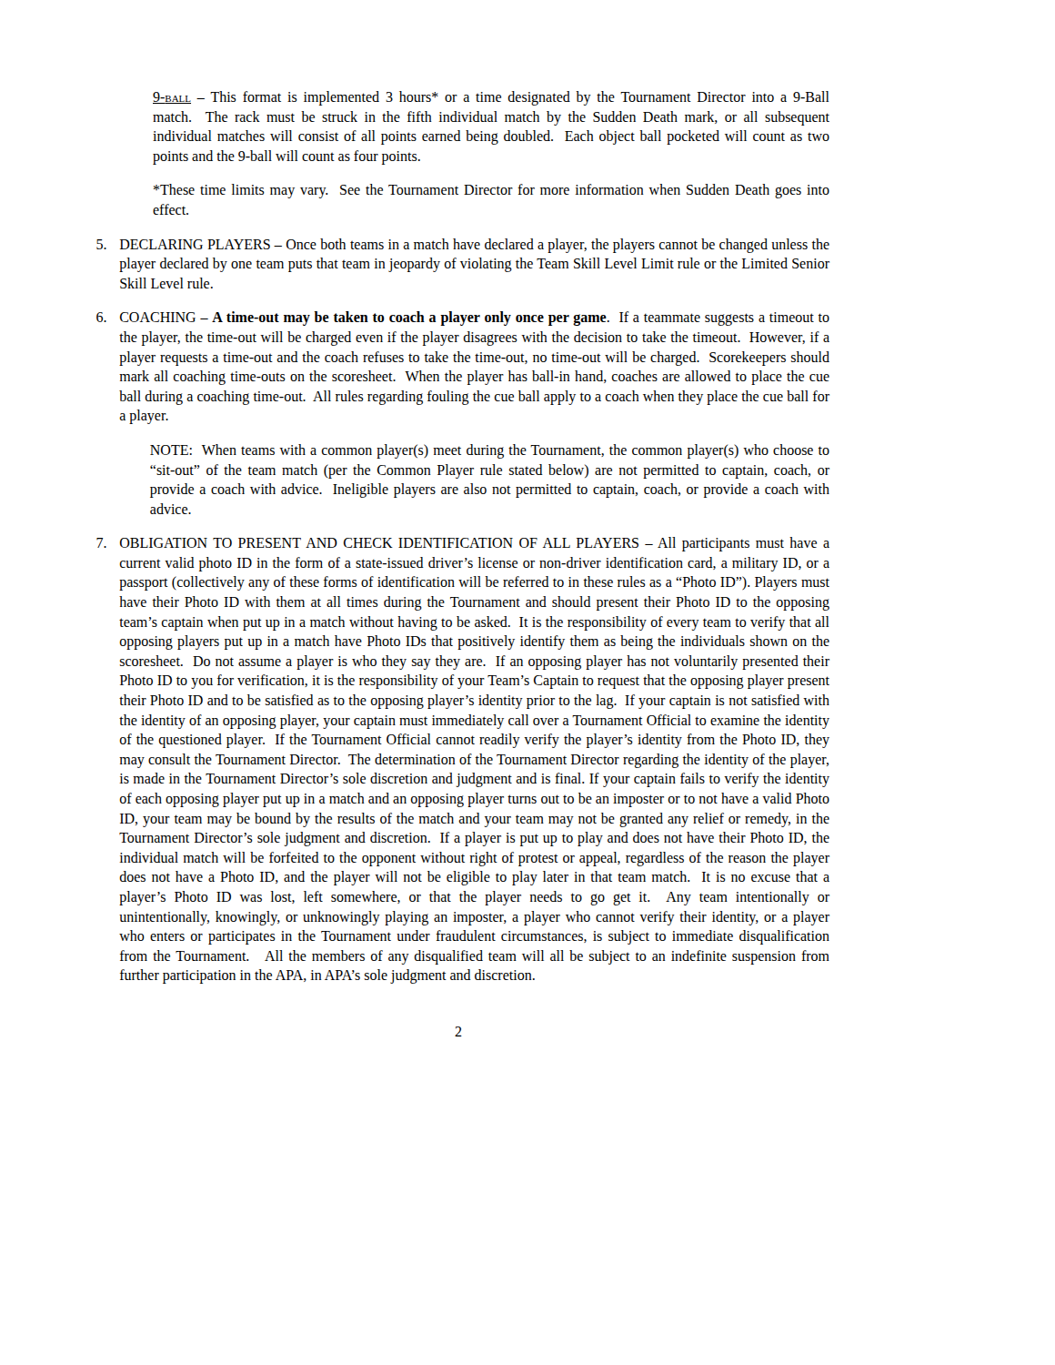9-ball – This format is implemented 3 hours* or a time designated by the Tournament Director into a 9-Ball match. The rack must be struck in the fifth individual match by the Sudden Death mark, or all subsequent individual matches will consist of all points earned being doubled. Each object ball pocketed will count as two points and the 9-ball will count as four points.
*These time limits may vary. See the Tournament Director for more information when Sudden Death goes into effect.
5. DECLARING PLAYERS – Once both teams in a match have declared a player, the players cannot be changed unless the player declared by one team puts that team in jeopardy of violating the Team Skill Level Limit rule or the Limited Senior Skill Level rule.
6. COACHING – A time-out may be taken to coach a player only once per game. If a teammate suggests a timeout to the player, the time-out will be charged even if the player disagrees with the decision to take the timeout. However, if a player requests a time-out and the coach refuses to take the time-out, no time-out will be charged. Scorekeepers should mark all coaching time-outs on the scoresheet. When the player has ball-in hand, coaches are allowed to place the cue ball during a coaching time-out. All rules regarding fouling the cue ball apply to a coach when they place the cue ball for a player.
NOTE: When teams with a common player(s) meet during the Tournament, the common player(s) who choose to “sit-out” of the team match (per the Common Player rule stated below) are not permitted to captain, coach, or provide a coach with advice. Ineligible players are also not permitted to captain, coach, or provide a coach with advice.
7. OBLIGATION TO PRESENT AND CHECK IDENTIFICATION OF ALL PLAYERS – All participants must have a current valid photo ID in the form of a state-issued driver’s license or non-driver identification card, a military ID, or a passport (collectively any of these forms of identification will be referred to in these rules as a “Photo ID”). Players must have their Photo ID with them at all times during the Tournament and should present their Photo ID to the opposing team’s captain when put up in a match without having to be asked. It is the responsibility of every team to verify that all opposing players put up in a match have Photo IDs that positively identify them as being the individuals shown on the scoresheet. Do not assume a player is who they say they are. If an opposing player has not voluntarily presented their Photo ID to you for verification, it is the responsibility of your Team’s Captain to request that the opposing player present their Photo ID and to be satisfied as to the opposing player’s identity prior to the lag. If your captain is not satisfied with the identity of an opposing player, your captain must immediately call over a Tournament Official to examine the identity of the questioned player. If the Tournament Official cannot readily verify the player’s identity from the Photo ID, they may consult the Tournament Director. The determination of the Tournament Director regarding the identity of the player, is made in the Tournament Director’s sole discretion and judgment and is final. If your captain fails to verify the identity of each opposing player put up in a match and an opposing player turns out to be an imposter or to not have a valid Photo ID, your team may be bound by the results of the match and your team may not be granted any relief or remedy, in the Tournament Director’s sole judgment and discretion. If a player is put up to play and does not have their Photo ID, the individual match will be forfeited to the opponent without right of protest or appeal, regardless of the reason the player does not have a Photo ID, and the player will not be eligible to play later in that team match. It is no excuse that a player’s Photo ID was lost, left somewhere, or that the player needs to go get it. Any team intentionally or unintentionally, knowingly, or unknowingly playing an imposter, a player who cannot verify their identity, or a player who enters or participates in the Tournament under fraudulent circumstances, is subject to immediate disqualification from the Tournament. All the members of any disqualified team will all be subject to an indefinite suspension from further participation in the APA, in APA’s sole judgment and discretion.
2